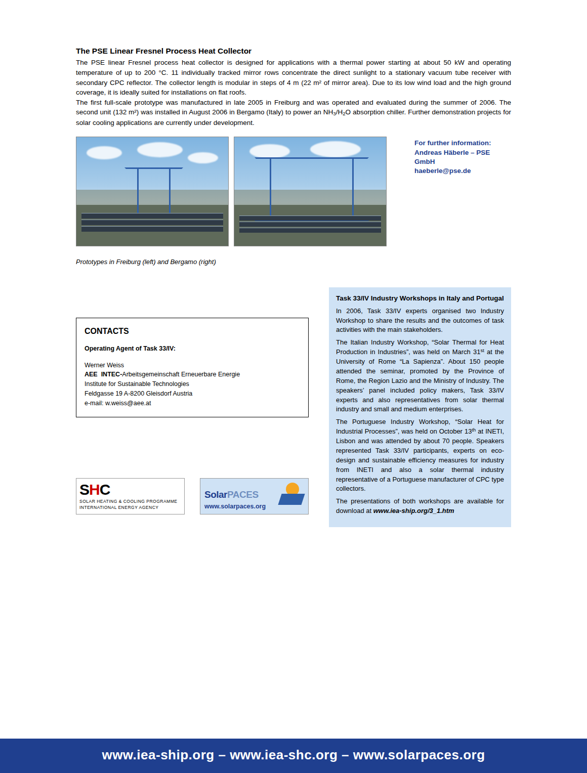The PSE Linear Fresnel Process Heat Collector
The PSE linear Fresnel process heat collector is designed for applications with a thermal power starting at about 50 kW and operating temperature of up to 200 °C. 11 individually tracked mirror rows concentrate the direct sunlight to a stationary vacuum tube receiver with secondary CPC reflector. The collector length is modular in steps of 4 m (22 m² of mirror area). Due to its low wind load and the high ground coverage, it is ideally suited for installations on flat roofs.
The first full-scale prototype was manufactured in late 2005 in Freiburg and was operated and evaluated during the summer of 2006. The second unit (132 m²) was installed in August 2006 in Bergamo (Italy) to power an NH3/H2O absorption chiller. Further demonstration projects for solar cooling applications are currently under development.
For further information:
Andreas Häberle – PSE GmbH
haeberle@pse.de
Prototypes in Freiburg (left) and Bergamo (right)
CONTACTS
Operating Agent of Task 33/IV:
Werner Weiss
AEE INTEC-Arbeitsgemeinschaft Erneuerbare Energie
Institute for Sustainable Technologies
Feldgasse 19 A-8200 Gleisdorf Austria
e-mail: w.weiss@aee.at
SHC
SOLAR HEATING & COOLING PROGRAMME
INTERNATIONAL ENERGY AGENCY
SolarPACES
www.solarpaces.org
Task 33/IV Industry Workshops in Italy and Portugal
In 2006, Task 33/IV experts organised two Industry Workshop to share the results and the outcomes of task activities with the main stakeholders.
The Italian Industry Workshop, “Solar Thermal for Heat Production in Industries”, was held on March 31st at the University of Rome “La Sapienza”. About 150 people attended the seminar, promoted by the Province of Rome, the Region Lazio and the Ministry of Industry. The speakers’ panel included policy makers, Task 33/IV experts and also representatives from solar thermal industry and small and medium enterprises.
The Portuguese Industry Workshop, “Solar Heat for Industrial Processes”, was held on October 13th at INETI, Lisbon and was attended by about 70 people. Speakers represented Task 33/IV participants, experts on eco-design and sustainable efficiency measures for industry from INETI and also a solar thermal industry representative of a Portuguese manufacturer of CPC type collectors.
The presentations of both workshops are available for download at www.iea-ship.org/3_1.htm
www.iea-ship.org – www.iea-shc.org – www.solarpaces.org